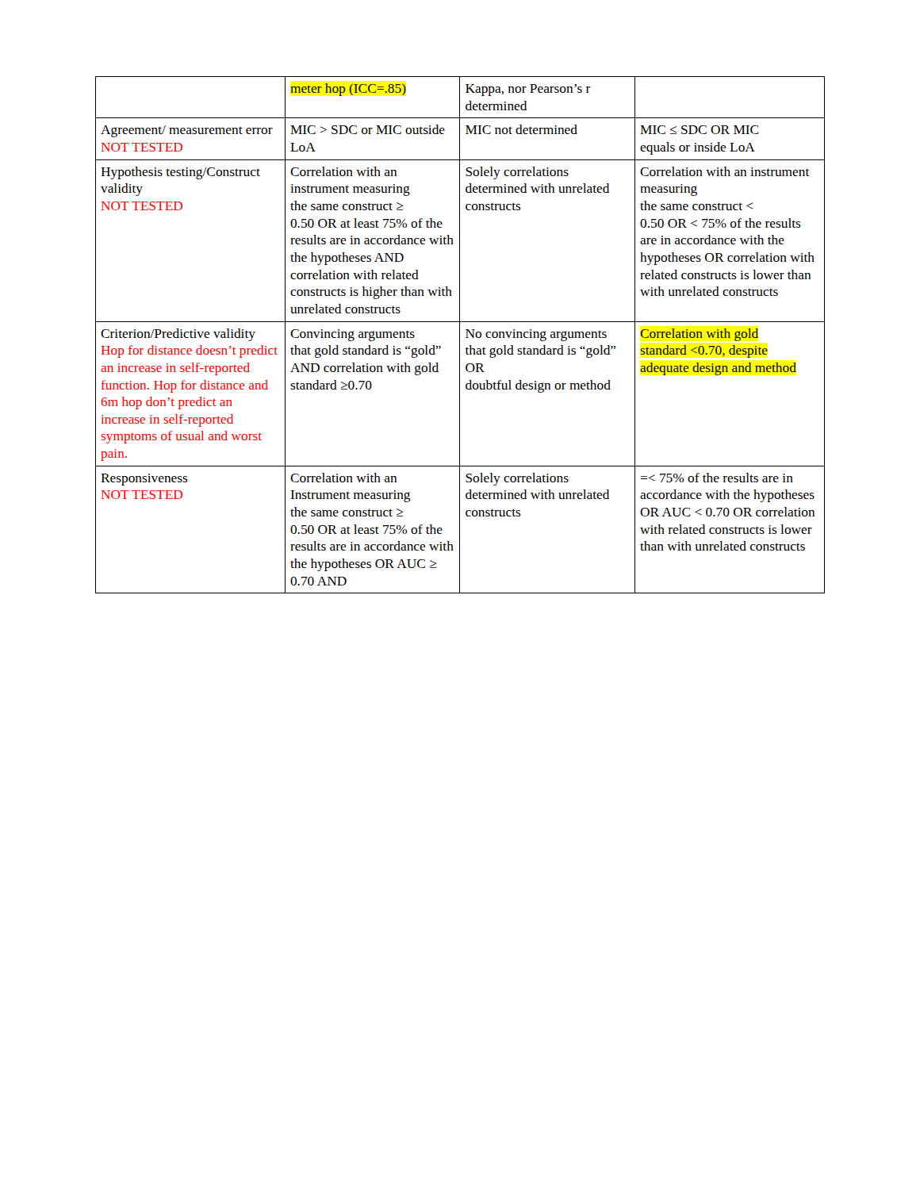| | meter hop (ICC=.85) | Kappa, nor Pearson’s r determined | |
| Agreement/ measurement error NOT TESTED | MIC > SDC or MIC outside LoA | MIC not determined | MIC ≤ SDC OR MIC equals or inside LoA |
| Hypothesis testing/Construct validity NOT TESTED | Correlation with an instrument measuring the same construct ≥ 0.50 OR at least 75% of the results are in accordance with the hypotheses AND correlation with related constructs is higher than with unrelated constructs | Solely correlations determined with unrelated constructs | Correlation with an instrument measuring the same construct < 0.50 OR < 75% of the results are in accordance with the hypotheses OR correlation with related constructs is lower than with unrelated constructs |
| Criterion/Predictive validity Hop for distance doesn’t predict an increase in self-reported function. Hop for distance and 6m hop don’t predict an increase in self-reported symptoms of usual and worst pain. | Convincing arguments that gold standard is “gold” AND correlation with gold standard ≥0.70 | No convincing arguments that gold standard is “gold” OR doubtful design or method | Correlation with gold standard <0.70, despite adequate design and method |
| Responsiveness NOT TESTED | Correlation with an Instrument measuring the same construct ≥ 0.50 OR at least 75% of the results are in accordance with the hypotheses OR AUC ≥ 0.70 AND | Solely correlations determined with unrelated constructs | =< 75% of the results are in accordance with the hypotheses OR AUC < 0.70 OR correlation with related constructs is lower than with unrelated constructs |